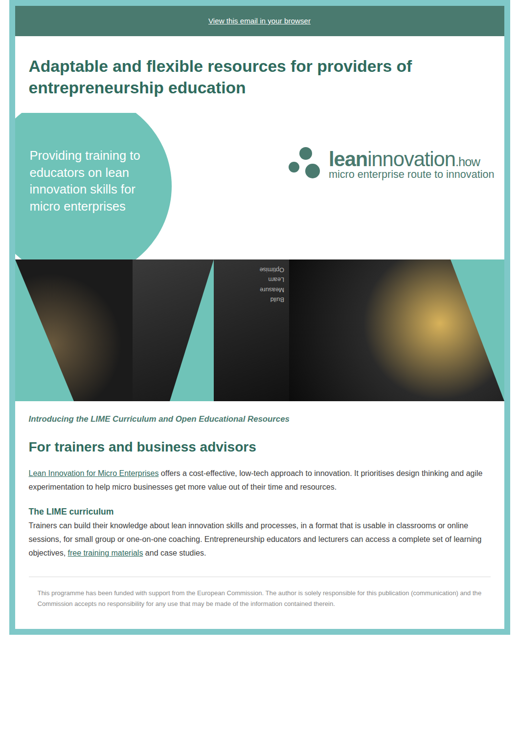View this email in your browser
Adaptable and flexible resources for providers of entrepreneurship education
Providing training to educators on lean innovation skills for micro enterprises
leaninnovation.how
micro enterprise route to innovation
Build
Measure
Learn
Optimise
Introducing the LIME Curriculum and Open Educational Resources
For trainers and business advisors
Lean Innovation for Micro Enterprises offers a cost-effective, low-tech approach to innovation. It prioritises design thinking and agile experimentation to help micro businesses get more value out of their time and resources.
The LIME curriculum
Trainers can build their knowledge about lean innovation skills and processes, in a format that is usable in classrooms or online sessions, for small group or one-on-one coaching. Entrepreneurship educators and lecturers can access a complete set of learning objectives, free training materials and case studies.
This programme has been funded with support from the European Commission. The author is solely responsible for this publication (communication) and the Commission accepts no responsibility for any use that may be made of the information contained therein.